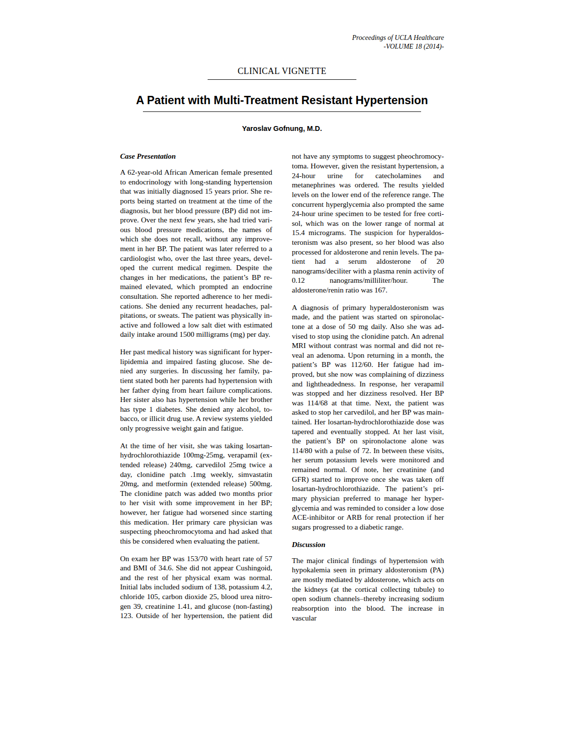Proceedings of UCLA Healthcare
-VOLUME 18 (2014)-
CLINICAL VIGNETTE
A Patient with Multi-Treatment Resistant Hypertension
Yaroslav Gofnung, M.D.
Case Presentation
A 62-year-old African American female presented to endocrinology with long-standing hypertension that was initially diagnosed 15 years prior. She reports being started on treatment at the time of the diagnosis, but her blood pressure (BP) did not improve. Over the next few years, she had tried various blood pressure medications, the names of which she does not recall, without any improvement in her BP. The patient was later referred to a cardiologist who, over the last three years, developed the current medical regimen. Despite the changes in her medications, the patient’s BP remained elevated, which prompted an endocrine consultation. She reported adherence to her medications. She denied any recurrent headaches, palpitations, or sweats. The patient was physically inactive and followed a low salt diet with estimated daily intake around 1500 milligrams (mg) per day.
Her past medical history was significant for hyperlipidemia and impaired fasting glucose. She denied any surgeries. In discussing her family, patient stated both her parents had hypertension with her father dying from heart failure complications. Her sister also has hypertension while her brother has type 1 diabetes. She denied any alcohol, tobacco, or illicit drug use. A review systems yielded only progressive weight gain and fatigue.
At the time of her visit, she was taking losartan-hydrochlorothiazide 100mg-25mg, verapamil (extended release) 240mg, carvedilol 25mg twice a day, clonidine patch .1mg weekly, simvastatin 20mg, and metformin (extended release) 500mg. The clonidine patch was added two months prior to her visit with some improvement in her BP; however, her fatigue had worsened since starting this medication. Her primary care physician was suspecting pheochromocytoma and had asked that this be considered when evaluating the patient.
On exam her BP was 153/70 with heart rate of 57 and BMI of 34.6. She did not appear Cushingoid, and the rest of her physical exam was normal. Initial labs included sodium of 138, potassium 4.2, chloride 105, carbon dioxide 25, blood urea nitrogen 39, creatinine 1.41, and glucose (non-fasting) 123. Outside of her hypertension, the patient did not have any symptoms to suggest pheochromocytoma. However, given the resistant hypertension, a 24-hour urine for catecholamines and metanephrines was ordered. The results yielded levels on the lower end of the reference range. The concurrent hyperglycemia also prompted the same 24-hour urine specimen to be tested for free cortisol, which was on the lower range of normal at 15.4 micrograms. The suspicion for hyperaldosteronism was also present, so her blood was also processed for aldosterone and renin levels. The patient had a serum aldosterone of 20 nanograms/deciliter with a plasma renin activity of 0.12 nanograms/milliliter/hour. The aldosterone/renin ratio was 167.
A diagnosis of primary hyperaldosteronism was made, and the patient was started on spironolactone at a dose of 50 mg daily. Also she was advised to stop using the clonidine patch. An adrenal MRI without contrast was normal and did not reveal an adenoma. Upon returning in a month, the patient’s BP was 112/60. Her fatigue had improved, but she now was complaining of dizziness and lightheadedness. In response, her verapamil was stopped and her dizziness resolved. Her BP was 114/68 at that time. Next, the patient was asked to stop her carvedilol, and her BP was maintained. Her losartan-hydrochlorothiazide dose was tapered and eventually stopped. At her last visit, the patient’s BP on spironolactone alone was 114/80 with a pulse of 72. In between these visits, her serum potassium levels were monitored and remained normal. Of note, her creatinine (and GFR) started to improve once she was taken off losartan-hydrochlorothiazide. The patient’s primary physician preferred to manage her hyperglycemia and was reminded to consider a low dose ACE-inhibitor or ARB for renal protection if her sugars progressed to a diabetic range.
Discussion
The major clinical findings of hypertension with hypokalemia seen in primary aldosteronism (PA) are mostly mediated by aldosterone, which acts on the kidneys (at the cortical collecting tubule) to open sodium channels–thereby increasing sodium reabsorption into the blood. The increase in vascular